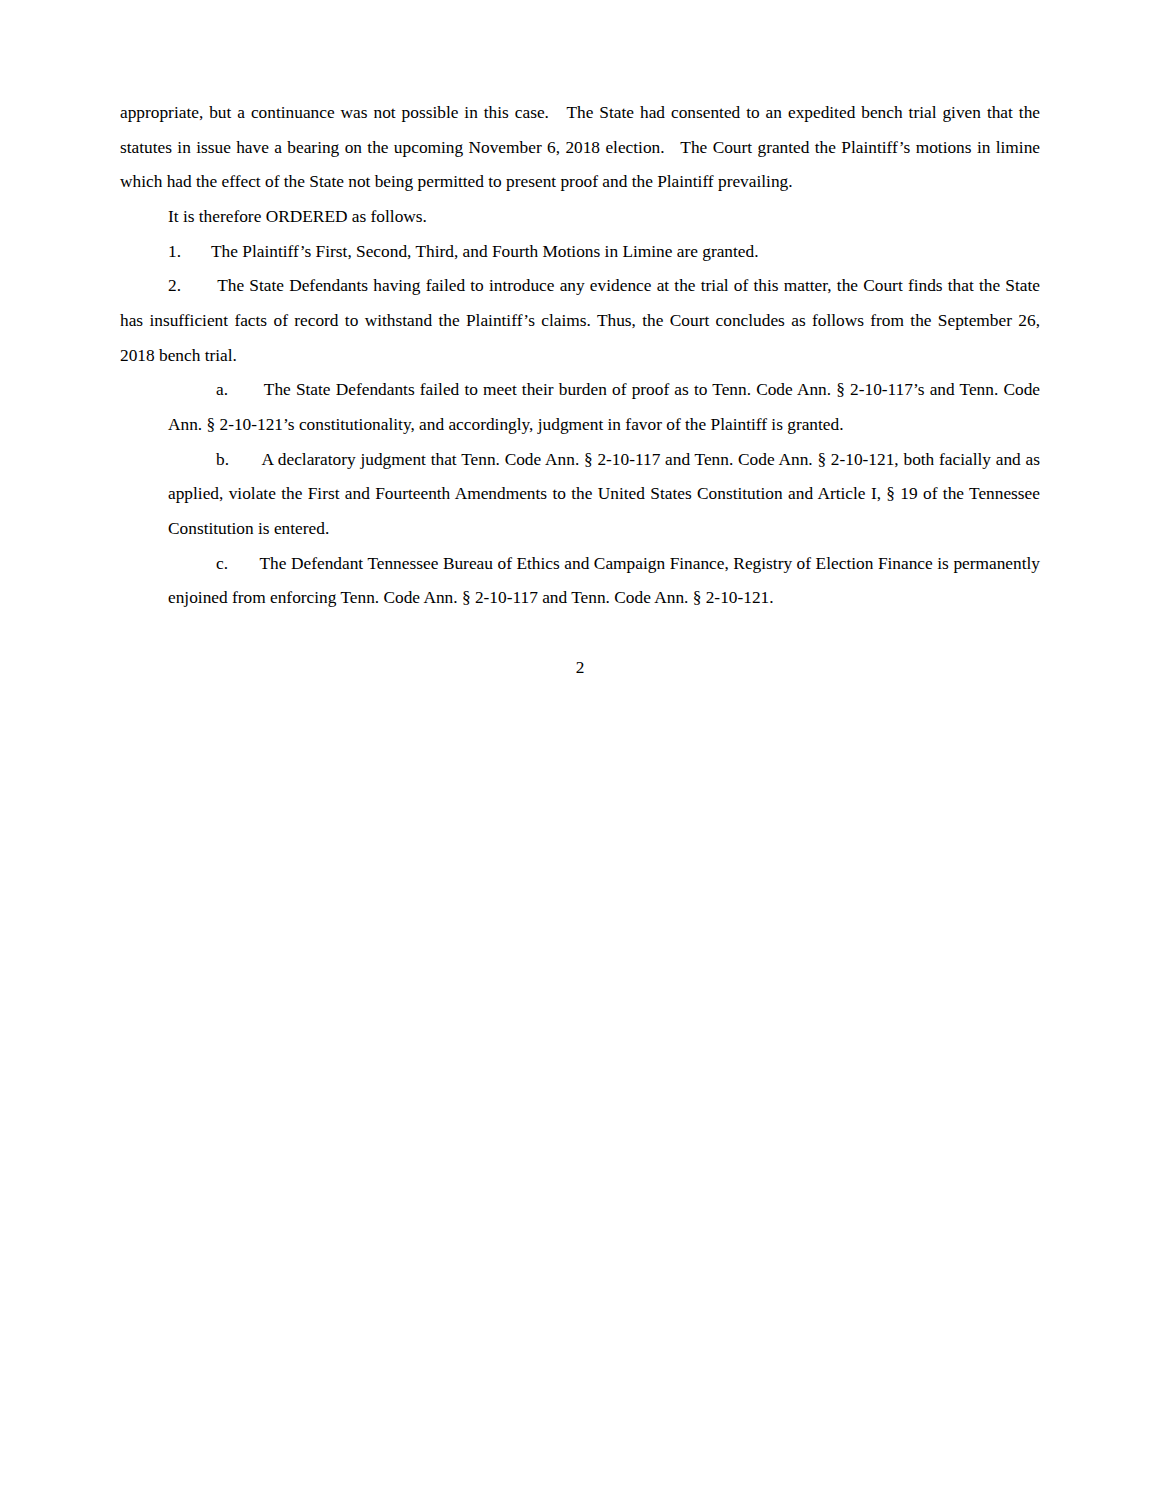appropriate, but a continuance was not possible in this case. The State had consented to an expedited bench trial given that the statutes in issue have a bearing on the upcoming November 6, 2018 election. The Court granted the Plaintiff’s motions in limine which had the effect of the State not being permitted to present proof and the Plaintiff prevailing.
It is therefore ORDERED as follows.
1. The Plaintiff’s First, Second, Third, and Fourth Motions in Limine are granted.
2. The State Defendants having failed to introduce any evidence at the trial of this matter, the Court finds that the State has insufficient facts of record to withstand the Plaintiff’s claims. Thus, the Court concludes as follows from the September 26, 2018 bench trial.
a. The State Defendants failed to meet their burden of proof as to Tenn. Code Ann. § 2-10-117’s and Tenn. Code Ann. § 2-10-121’s constitutionality, and accordingly, judgment in favor of the Plaintiff is granted.
b. A declaratory judgment that Tenn. Code Ann. § 2-10-117 and Tenn. Code Ann. § 2-10-121, both facially and as applied, violate the First and Fourteenth Amendments to the United States Constitution and Article I, § 19 of the Tennessee Constitution is entered.
c. The Defendant Tennessee Bureau of Ethics and Campaign Finance, Registry of Election Finance is permanently enjoined from enforcing Tenn. Code Ann. § 2-10-117 and Tenn. Code Ann. § 2-10-121.
2